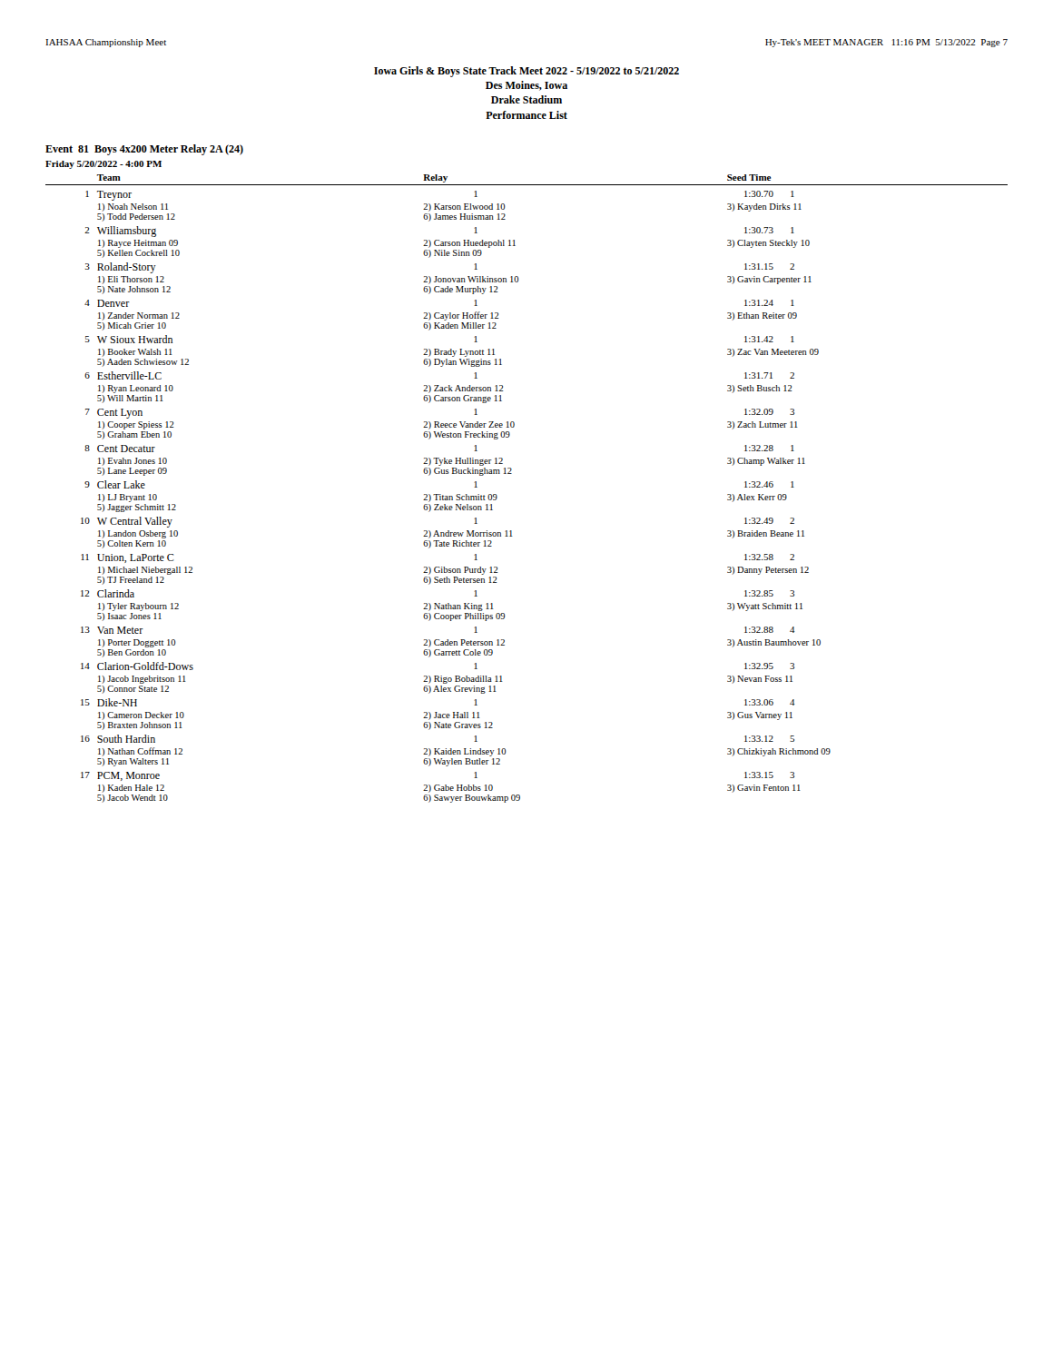IAHSAA Championship Meet
Hy-Tek's MEET MANAGER 11:16 PM 5/13/2022 Page 7
Iowa Girls & Boys State Track Meet 2022 - 5/19/2022 to 5/21/2022
Des Moines, Iowa
Drake Stadium
Performance List
Event 81 Boys 4x200 Meter Relay 2A (24)
Friday 5/20/2022 - 4:00 PM
| | Team | Relay | Seed Time |
| --- | --- | --- | --- |
| 1 | Treynor | 1 | 1:30.70 1 |
| | 1) Noah Nelson 11 | 2) Karson Elwood 10 | 3) Kayden Dirks 11 |
| | 5) Todd Pedersen 12 | 6) James Huisman 12 | |
| 2 | Williamsburg | 1 | 1:30.73 1 |
| | 1) Rayce Heitman 09 | 2) Carson Huedepohl 11 | 3) Clayten Steckly 10 |
| | 5) Kellen Cockrell 10 | 6) Nile Sinn 09 | |
| 3 | Roland-Story | 1 | 1:31.15 2 |
| | 1) Eli Thorson 12 | 2) Jonovan Wilkinson 10 | 3) Gavin Carpenter 11 |
| | 5) Nate Johnson 12 | 6) Cade Murphy 12 | |
| 4 | Denver | 1 | 1:31.24 1 |
| | 1) Zander Norman 12 | 2) Caylor Hoffer 12 | 3) Ethan Reiter 09 |
| | 5) Micah Grier 10 | 6) Kaden Miller 12 | |
| 5 | W Sioux Hwardn | 1 | 1:31.42 1 |
| | 1) Booker Walsh 11 | 2) Brady Lynott 11 | 3) Zac Van Meeteren 09 |
| | 5) Aaden Schwiesow 12 | 6) Dylan Wiggins 11 | |
| 6 | Estherville-LC | 1 | 1:31.71 2 |
| | 1) Ryan Leonard 10 | 2) Zack Anderson 12 | 3) Seth Busch 12 |
| | 5) Will Martin 11 | 6) Carson Grange 11 | |
| 7 | Cent Lyon | 1 | 1:32.09 3 |
| | 1) Cooper Spiess 12 | 2) Reece Vander Zee 10 | 3) Zach Lutmer 11 |
| | 5) Graham Eben 10 | 6) Weston Frecking 09 | |
| 8 | Cent Decatur | 1 | 1:32.28 1 |
| | 1) Evahn Jones 10 | 2) Tyke Hullinger 12 | 3) Champ Walker 11 |
| | 5) Lane Leeper 09 | 6) Gus Buckingham 12 | |
| 9 | Clear Lake | 1 | 1:32.46 1 |
| | 1) LJ Bryant 10 | 2) Titan Schmitt 09 | 3) Alex Kerr 09 |
| | 5) Jagger Schmitt 12 | 6) Zeke Nelson 11 | |
| 10 | W Central Valley | 1 | 1:32.49 2 |
| | 1) Landon Osberg 10 | 2) Andrew Morrison 11 | 3) Braiden Beane 11 |
| | 5) Colten Kern 10 | 6) Tate Richter 12 | |
| 11 | Union, LaPorte C | 1 | 1:32.58 2 |
| | 1) Michael Niebergall 12 | 2) Gibson Purdy 12 | 3) Danny Petersen 12 |
| | 5) TJ Freeland 12 | 6) Seth Petersen 12 | |
| 12 | Clarinda | 1 | 1:32.85 3 |
| | 1) Tyler Raybourn 12 | 2) Nathan King 11 | 3) Wyatt Schmitt 11 |
| | 5) Isaac Jones 11 | 6) Cooper Phillips 09 | |
| 13 | Van Meter | 1 | 1:32.88 4 |
| | 1) Porter Doggett 10 | 2) Caden Peterson 12 | 3) Austin Baumhover 10 |
| | 5) Ben Gordon 10 | 6) Garrett Cole 09 | |
| 14 | Clarion-Goldfd-Dows | 1 | 1:32.95 3 |
| | 1) Jacob Ingebritson 11 | 2) Rigo Bobadilla 11 | 3) Nevan Foss 11 |
| | 5) Connor State 12 | 6) Alex Greving 11 | |
| 15 | Dike-NH | 1 | 1:33.06 4 |
| | 1) Cameron Decker 10 | 2) Jace Hall 11 | 3) Gus Varney 11 |
| | 5) Braxten Johnson 11 | 6) Nate Graves 12 | |
| 16 | South Hardin | 1 | 1:33.12 5 |
| | 1) Nathan Coffman 12 | 2) Kaiden Lindsey 10 | 3) Chizkiyah Richmond 09 |
| | 5) Ryan Walters 11 | 6) Waylen Butler 12 | |
| 17 | PCM, Monroe | 1 | 1:33.15 3 |
| | 1) Kaden Hale 12 | 2) Gabe Hobbs 10 | 3) Gavin Fenton 11 |
| | 5) Jacob Wendt 10 | 6) Sawyer Bouwkamp 09 | |